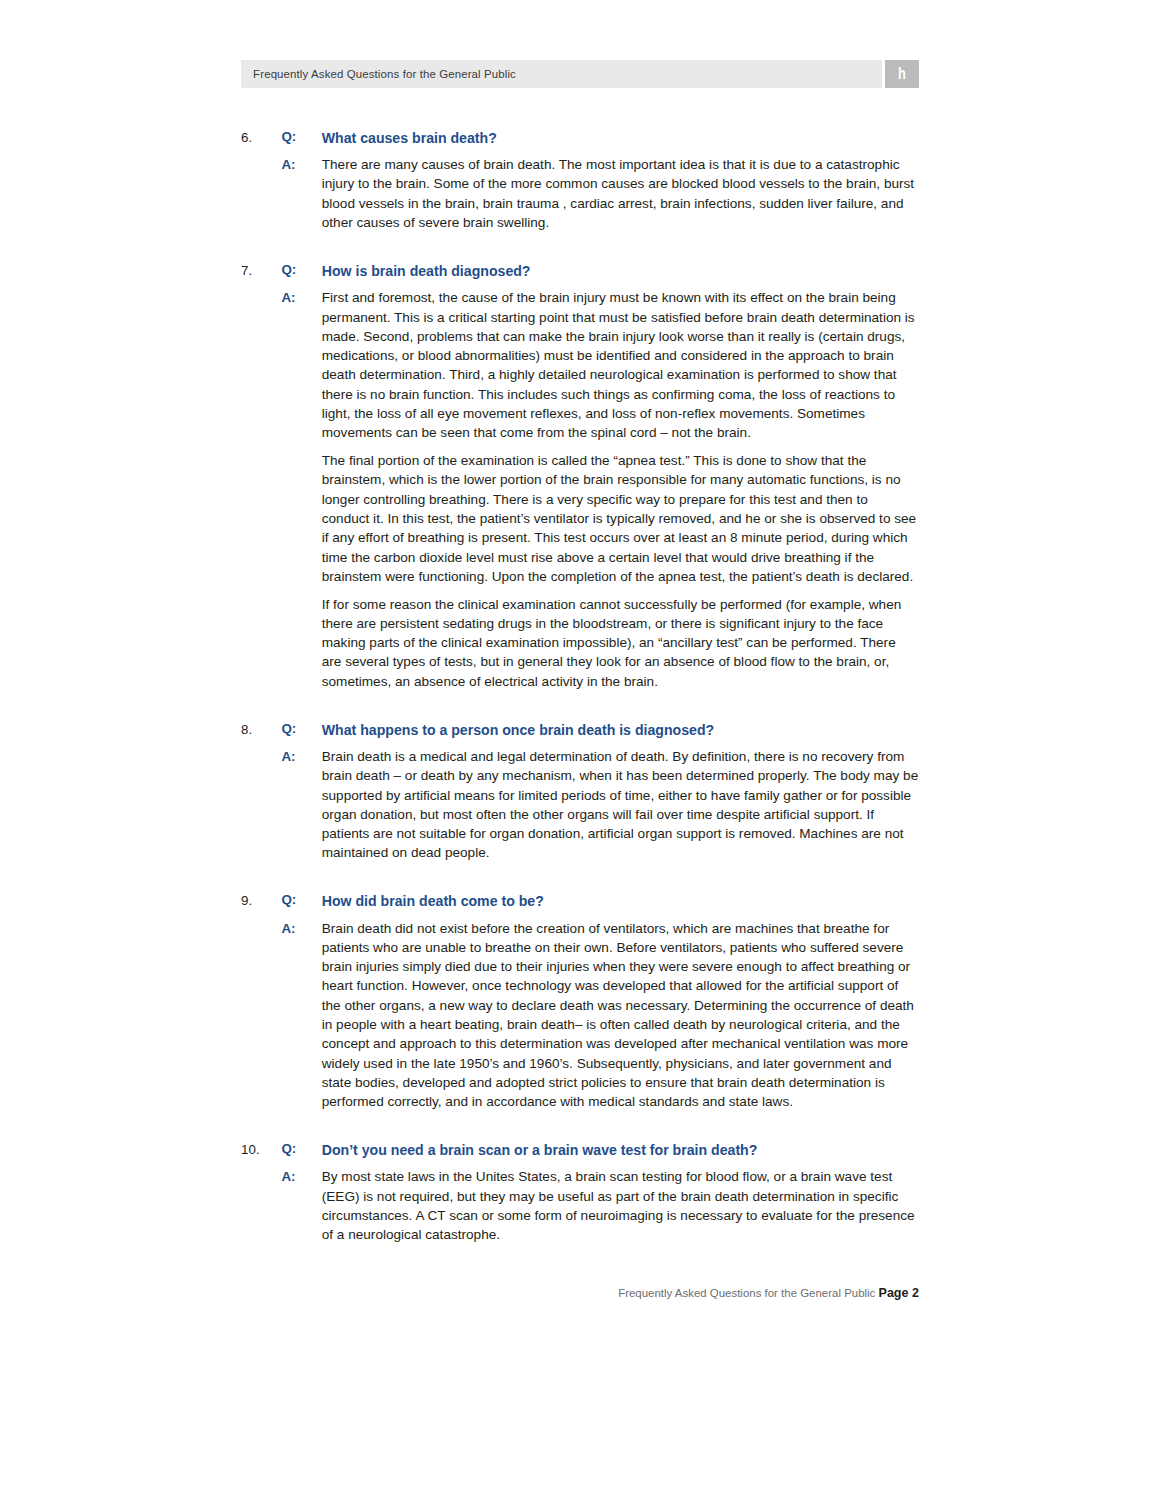Frequently Asked Questions for the General Public
h
6.
Q:
What causes brain death?
A:
There are many causes of brain death. The most important idea is that it is due to a catastrophic injury to the brain. Some of the more common causes are blocked blood vessels to the brain, burst blood vessels in the brain, brain trauma , cardiac arrest, brain infections, sudden liver failure, and other causes of severe brain swelling.
7.
Q:
How is brain death diagnosed?
A:
First and foremost, the cause of the brain injury must be known with its effect on the brain being permanent. This is a critical starting point that must be satisfied before brain death determination is made. Second, problems that can make the brain injury look worse than it really is (certain drugs, medications, or blood abnormalities) must be identified and considered in the approach to brain death determination. Third, a highly detailed neurological examination is performed to show that there is no brain function. This includes such things as confirming coma, the loss of reactions to light, the loss of all eye movement reflexes, and loss of non-reflex movements. Sometimes movements can be seen that come from the spinal cord – not the brain.
The final portion of the examination is called the “apnea test.” This is done to show that the brainstem, which is the lower portion of the brain responsible for many automatic functions, is no longer controlling breathing. There is a very specific way to prepare for this test and then to conduct it. In this test, the patient’s ventilator is typically removed, and he or she is observed to see if any effort of breathing is present. This test occurs over at least an 8 minute period, during which time the carbon dioxide level must rise above a certain level that would drive breathing if the brainstem were functioning. Upon the completion of the apnea test, the patient’s death is declared.
If for some reason the clinical examination cannot successfully be performed (for example, when there are persistent sedating drugs in the bloodstream, or there is significant injury to the face making parts of the clinical examination impossible), an “ancillary test” can be performed. There are several types of tests, but in general they look for an absence of blood flow to the brain, or, sometimes, an absence of electrical activity in the brain.
8.
Q:
What happens to a person once brain death is diagnosed?
A:
Brain death is a medical and legal determination of death. By definition, there is no recovery from brain death – or death by any mechanism, when it has been determined properly. The body may be supported by artificial means for limited periods of time, either to have family gather or for possible organ donation, but most often the other organs will fail over time despite artificial support. If patients are not suitable for organ donation, artificial organ support is removed. Machines are not maintained on dead people.
9.
Q:
How did brain death come to be?
A:
Brain death did not exist before the creation of ventilators, which are machines that breathe for patients who are unable to breathe on their own. Before ventilators, patients who suffered severe brain injuries simply died due to their injuries when they were severe enough to affect breathing or heart function. However, once technology was developed that allowed for the artificial support of the other organs, a new way to declare death was necessary. Determining the occurrence of death in people with a heart beating, brain death– is often called death by neurological criteria, and the concept and approach to this determination was developed after mechanical ventilation was more widely used in the late 1950’s and 1960’s. Subsequently, physicians, and later government and state bodies, developed and adopted strict policies to ensure that brain death determination is performed correctly, and in accordance with medical standards and state laws.
10.
Q:
Don’t you need a brain scan or a brain wave test for brain death?
A:
By most state laws in the Unites States, a brain scan testing for blood flow, or a brain wave test (EEG) is not required, but they may be useful as part of the brain death determination in specific circumstances. A CT scan or some form of neuroimaging is necessary to evaluate for the presence of a neurological catastrophe.
Frequently Asked Questions for the General Public Page 2